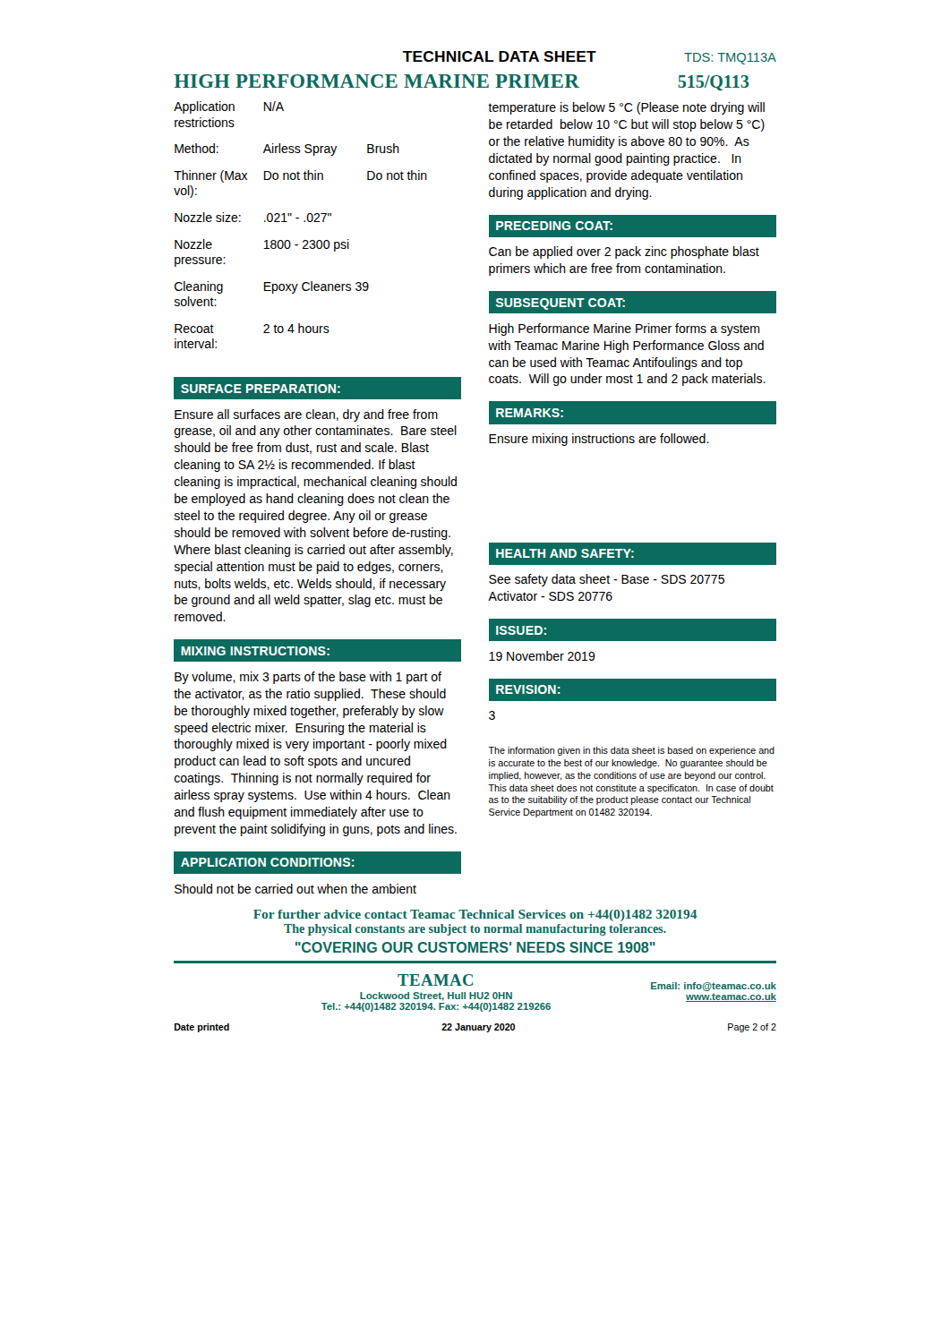TECHNICAL DATA SHEET
TDS: TMQ113A
HIGH PERFORMANCE MARINE PRIMER
515/Q113
| Application restrictions | N/A | |
| Method: | Airless Spray | Brush |
| Thinner (Max vol): | Do not thin | Do not thin |
| Nozzle size: | .021" - .027" |
| Nozzle pressure: | 1800 - 2300 psi |
| Cleaning solvent: | Epoxy Cleaners 39 |
| Recoat interval: | 2 to 4 hours |
SURFACE PREPARATION:
Ensure all surfaces are clean, dry and free from grease, oil and any other contaminates. Bare steel should be free from dust, rust and scale. Blast cleaning to SA 2½ is recommended. If blast cleaning is impractical, mechanical cleaning should be employed as hand cleaning does not clean the steel to the required degree. Any oil or grease should be removed with solvent before de-rusting. Where blast cleaning is carried out after assembly, special attention must be paid to edges, corners, nuts, bolts welds, etc. Welds should, if necessary be ground and all weld spatter, slag etc. must be removed.
MIXING INSTRUCTIONS:
By volume, mix 3 parts of the base with 1 part of the activator, as the ratio supplied. These should be thoroughly mixed together, preferably by slow speed electric mixer. Ensuring the material is thoroughly mixed is very important - poorly mixed product can lead to soft spots and uncured coatings. Thinning is not normally required for airless spray systems. Use within 4 hours. Clean and flush equipment immediately after use to prevent the paint solidifying in guns, pots and lines.
APPLICATION CONDITIONS:
Should not be carried out when the ambient
temperature is below 5 °C (Please note drying will be retarded below 10 °C but will stop below 5 °C) or the relative humidity is above 80 to 90%. As dictated by normal good painting practice. In confined spaces, provide adequate ventilation during application and drying.
PRECEDING COAT:
Can be applied over 2 pack zinc phosphate blast primers which are free from contamination.
SUBSEQUENT COAT:
High Performance Marine Primer forms a system with Teamac Marine High Performance Gloss and can be used with Teamac Antifoulings and top coats. Will go under most 1 and 2 pack materials.
REMARKS:
Ensure mixing instructions are followed.
HEALTH AND SAFETY:
See safety data sheet - Base - SDS 20775
Activator - SDS 20776
ISSUED:
19 November 2019
REVISION:
3
The information given in this data sheet is based on experience and is accurate to the best of our knowledge. No guarantee should be implied, however, as the conditions of use are beyond our control. This data sheet does not constitute a specificaton. In case of doubt as to the suitability of the product please contact our Technical Service Department on 01482 320194.
For further advice contact Teamac Technical Services on +44(0)1482 320194
The physical constants are subject to normal manufacturing tolerances.
"COVERING OUR CUSTOMERS' NEEDS SINCE 1908"
TEAMAC
Lockwood Street, Hull HU2 0HN
Tel.: +44(0)1482 320194. Fax: +44(0)1482 219266
Email: info@teamac.co.uk
www.teamac.co.uk
Date printed
22 January 2020
Page 2 of 2